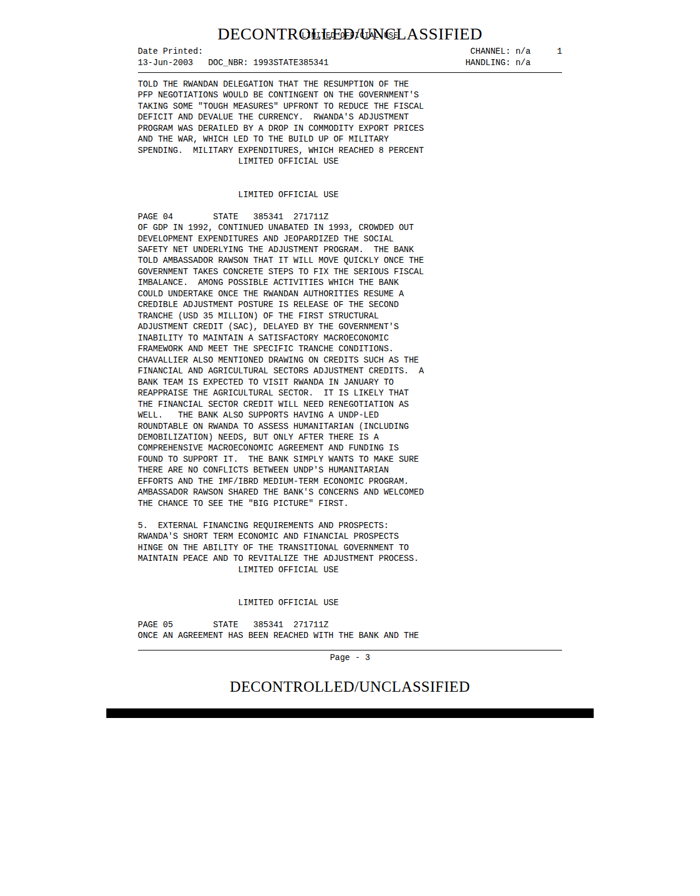DECONTROLLED/UNCLASSIFIED
LIMITED OFFICIAL USE
1
Date Printed: CHANNEL: n/a
13-Jun-2003 DOC_NBR: 1993STATE385341 HANDLING: n/a
TOLD THE RWANDAN DELEGATION THAT THE RESUMPTION OF THE
PFP NEGOTIATIONS WOULD BE CONTINGENT ON THE GOVERNMENT'S
TAKING SOME "TOUGH MEASURES" UPFRONT TO REDUCE THE FISCAL
DEFICIT AND DEVALUE THE CURRENCY.  RWANDA'S ADJUSTMENT
PROGRAM WAS DERAILED BY A DROP IN COMMODITY EXPORT PRICES
AND THE WAR, WHICH LED TO THE BUILD UP OF MILITARY
SPENDING.  MILITARY EXPENDITURES, WHICH REACHED 8 PERCENT
                    LIMITED OFFICIAL USE


                    LIMITED OFFICIAL USE

PAGE 04        STATE   385341  271711Z
OF GDP IN 1992, CONTINUED UNABATED IN 1993, CROWDED OUT
DEVELOPMENT EXPENDITURES AND JEOPARDIZED THE SOCIAL
SAFETY NET UNDERLYING THE ADJUSTMENT PROGRAM.  THE BANK
TOLD AMBASSADOR RAWSON THAT IT WILL MOVE QUICKLY ONCE THE
GOVERNMENT TAKES CONCRETE STEPS TO FIX THE SERIOUS FISCAL
IMBALANCE.  AMONG POSSIBLE ACTIVITIES WHICH THE BANK
COULD UNDERTAKE ONCE THE RWANDAN AUTHORITIES RESUME A
CREDIBLE ADJUSTMENT POSTURE IS RELEASE OF THE SECOND
TRANCHE (USD 35 MILLION) OF THE FIRST STRUCTURAL
ADJUSTMENT CREDIT (SAC), DELAYED BY THE GOVERNMENT'S
INABILITY TO MAINTAIN A SATISFACTORY MACROECONOMIC
FRAMEWORK AND MEET THE SPECIFIC TRANCHE CONDITIONS.
CHAVALLIER ALSO MENTIONED DRAWING ON CREDITS SUCH AS THE
FINANCIAL AND AGRICULTURAL SECTORS ADJUSTMENT CREDITS.  A
BANK TEAM IS EXPECTED TO VISIT RWANDA IN JANUARY TO
REAPPRAISE THE AGRICULTURAL SECTOR.  IT IS LIKELY THAT
THE FINANCIAL SECTOR CREDIT WILL NEED RENEGOTIATION AS
WELL.   THE BANK ALSO SUPPORTS HAVING A UNDP-LED
ROUNDTABLE ON RWANDA TO ASSESS HUMANITARIAN (INCLUDING
DEMOBILIZATION) NEEDS, BUT ONLY AFTER THERE IS A
COMPREHENSIVE MACROECONOMIC AGREEMENT AND FUNDING IS
FOUND TO SUPPORT IT.  THE BANK SIMPLY WANTS TO MAKE SURE
THERE ARE NO CONFLICTS BETWEEN UNDP'S HUMANITARIAN
EFFORTS AND THE IMF/IBRD MEDIUM-TERM ECONOMIC PROGRAM.
AMBASSADOR RAWSON SHARED THE BANK'S CONCERNS AND WELCOMED
THE CHANCE TO SEE THE "BIG PICTURE" FIRST.

5.  EXTERNAL FINANCING REQUIREMENTS AND PROSPECTS:
RWANDA'S SHORT TERM ECONOMIC AND FINANCIAL PROSPECTS
HINGE ON THE ABILITY OF THE TRANSITIONAL GOVERNMENT TO
MAINTAIN PEACE AND TO REVITALIZE THE ADJUSTMENT PROCESS.
                    LIMITED OFFICIAL USE


                    LIMITED OFFICIAL USE

PAGE 05        STATE   385341  271711Z
ONCE AN AGREEMENT HAS BEEN REACHED WITH THE BANK AND THE
Page - 3
DECONTROLLED/UNCLASSIFIED